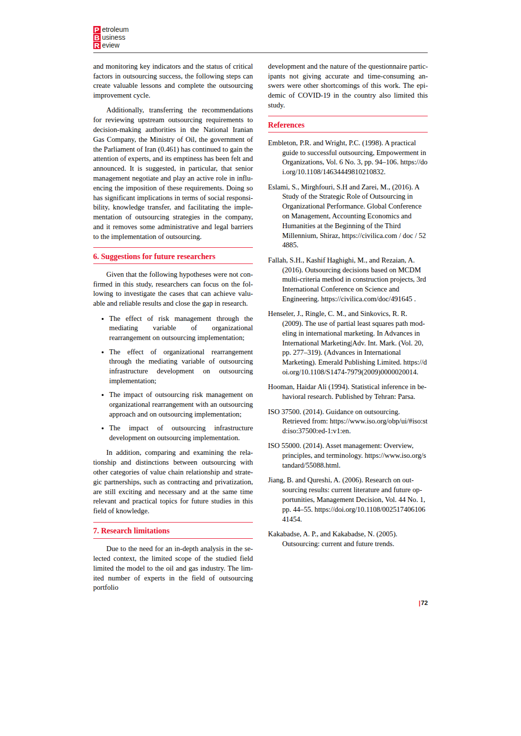P B R
etroleum usiness eview
and monitoring key indicators and the status of critical factors in outsourcing success, the following steps can create valuable lessons and complete the outsourcing improvement cycle.
Additionally, transferring the recommendations for reviewing upstream outsourcing requirements to decision-making authorities in the National Iranian Gas Company, the Ministry of Oil, the government of the Parliament of Iran (0.461) has continued to gain the attention of experts, and its emptiness has been felt and announced. It is suggested, in particular, that senior management negotiate and play an active role in influencing the imposition of these requirements. Doing so has significant implications in terms of social responsibility, knowledge transfer, and facilitating the implementation of outsourcing strategies in the company, and it removes some administrative and legal barriers to the implementation of outsourcing.
6. Suggestions for future researchers
Given that the following hypotheses were not confirmed in this study, researchers can focus on the following to investigate the cases that can achieve valuable and reliable results and close the gap in research.
The effect of risk management through the mediating variable of organizational rearrangement on outsourcing implementation;
The effect of organizational rearrangement through the mediating variable of outsourcing infrastructure development on outsourcing implementation;
The impact of outsourcing risk management on organizational rearrangement with an outsourcing approach and on outsourcing implementation;
The impact of outsourcing infrastructure development on outsourcing implementation.
In addition, comparing and examining the relationship and distinctions between outsourcing with other categories of value chain relationship and strategic partnerships, such as contracting and privatization, are still exciting and necessary and at the same time relevant and practical topics for future studies in this field of knowledge.
7. Research limitations
Due to the need for an in-depth analysis in the selected context, the limited scope of the studied field limited the model to the oil and gas industry. The limited number of experts in the field of outsourcing portfolio
development and the nature of the questionnaire participants not giving accurate and time-consuming answers were other shortcomings of this work. The epidemic of COVID-19 in the country also limited this study.
References
Embleton, P.R. and Wright, P.C. (1998). A practical guide to successful outsourcing, Empowerment in Organizations, Vol. 6 No. 3, pp. 94–106. https://doi.org/10.1108/14634449810210832.
Eslami, S., Mirghfouri, S.H and Zarei, M., (2016). A Study of the Strategic Role of Outsourcing in Organizational Performance. Global Conference on Management, Accounting Economics and Humanities at the Beginning of the Third Millennium, Shiraz, https://civilica.com / doc / 524885.
Fallah, S.H., Kashif Haghighi, M., and Rezaian, A. (2016). Outsourcing decisions based on MCDM multi-criteria method in construction projects, 3rd International Conference on Science and Engineering. https://civilica.com/doc/491645 .
Henseler, J., Ringle, C. M., and Sinkovics, R. R. (2009). The use of partial least squares path modeling in international marketing. In Advances in International Marketing|Adv. Int. Mark. (Vol. 20, pp. 277–319). (Advances in International Marketing). Emerald Publishing Limited. https://doi.org/10.1108/S1474-7979(2009)0000020014.
Hooman, Haidar Ali (1994). Statistical inference in behavioral research. Published by Tehran: Parsa.
ISO 37500. (2014). Guidance on outsourcing. Retrieved from: https://www.iso.org/obp/ui/#iso:std:iso:37500:ed-1:v1:en.
ISO 55000. (2014). Asset management: Overview, principles, and terminology. https://www.iso.org/standard/55088.html.
Jiang, B. and Qureshi, A. (2006). Research on outsourcing results: current literature and future opportunities, Management Decision, Vol. 44 No. 1, pp. 44–55. https://doi.org/10.1108/00251740610641454.
Kakabadse, A. P., and Kakabadse, N. (2005). Outsourcing: current and future trends.
|72